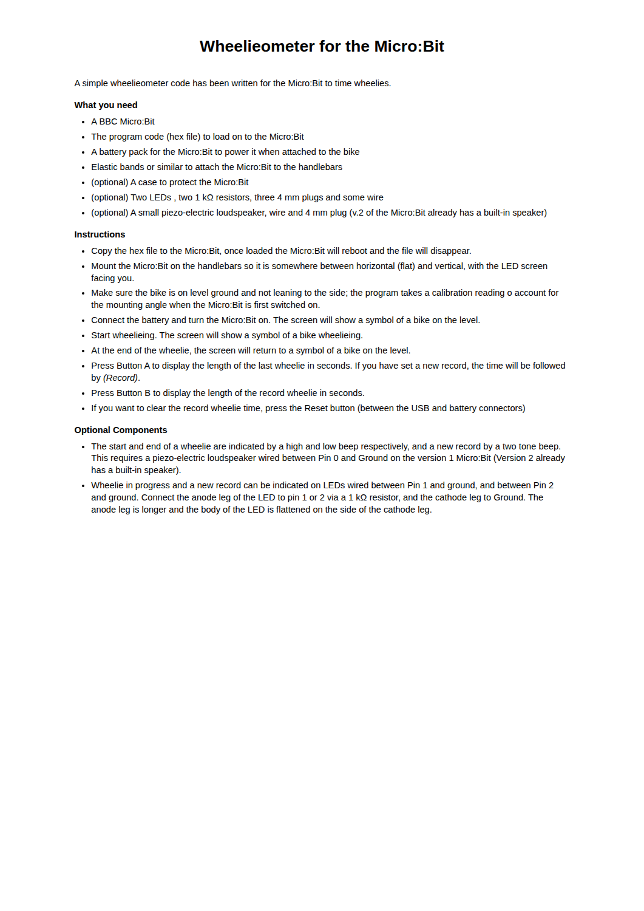Wheelieometer for the Micro:Bit
A simple wheelieometer code has been written for the Micro:Bit to time wheelies.
What you need
A BBC Micro:Bit
The program code (hex file) to load on to the Micro:Bit
A battery pack for the Micro:Bit to power it when attached to the bike
Elastic bands or similar to attach the Micro:Bit to the handlebars
(optional) A case to protect the Micro:Bit
(optional) Two LEDs , two 1 kΩ resistors, three 4 mm plugs and some wire
(optional) A small piezo-electric loudspeaker, wire and 4 mm plug (v.2 of the Micro:Bit already has a built-in speaker)
Instructions
Copy the hex file to the Micro:Bit, once loaded the Micro:Bit will reboot and the file will disappear.
Mount the Micro:Bit on the handlebars so it is somewhere between horizontal (flat) and vertical, with the LED screen facing you.
Make sure the bike is on level ground and not leaning to the side; the program takes a calibration reading o account for the mounting angle when the Micro:Bit is first switched on.
Connect the battery and turn the Micro:Bit on. The screen will show a symbol of a bike on the level.
Start wheelieing. The screen will show a symbol of a bike wheelieing.
At the end of the wheelie, the screen will return to a symbol of a bike on the level.
Press Button A to display the length of the last wheelie in seconds. If you have set a new record, the time will be followed by (Record).
Press Button B to display the length of the record wheelie in seconds.
If you want to clear the record wheelie time, press the Reset button (between the USB and battery connectors)
Optional Components
The start and end of a wheelie are indicated by a high and low beep respectively, and a new record by a two tone beep. This requires a piezo-electric loudspeaker wired between Pin 0 and Ground on the version 1 Micro:Bit (Version 2 already has a built-in speaker).
Wheelie in progress and a new record can be indicated on LEDs wired between Pin 1 and ground, and between Pin 2 and ground. Connect the anode leg of the LED to pin 1 or 2 via a 1 kΩ resistor, and the cathode leg to Ground. The anode leg is longer and the body of the LED is flattened on the side of the cathode leg.